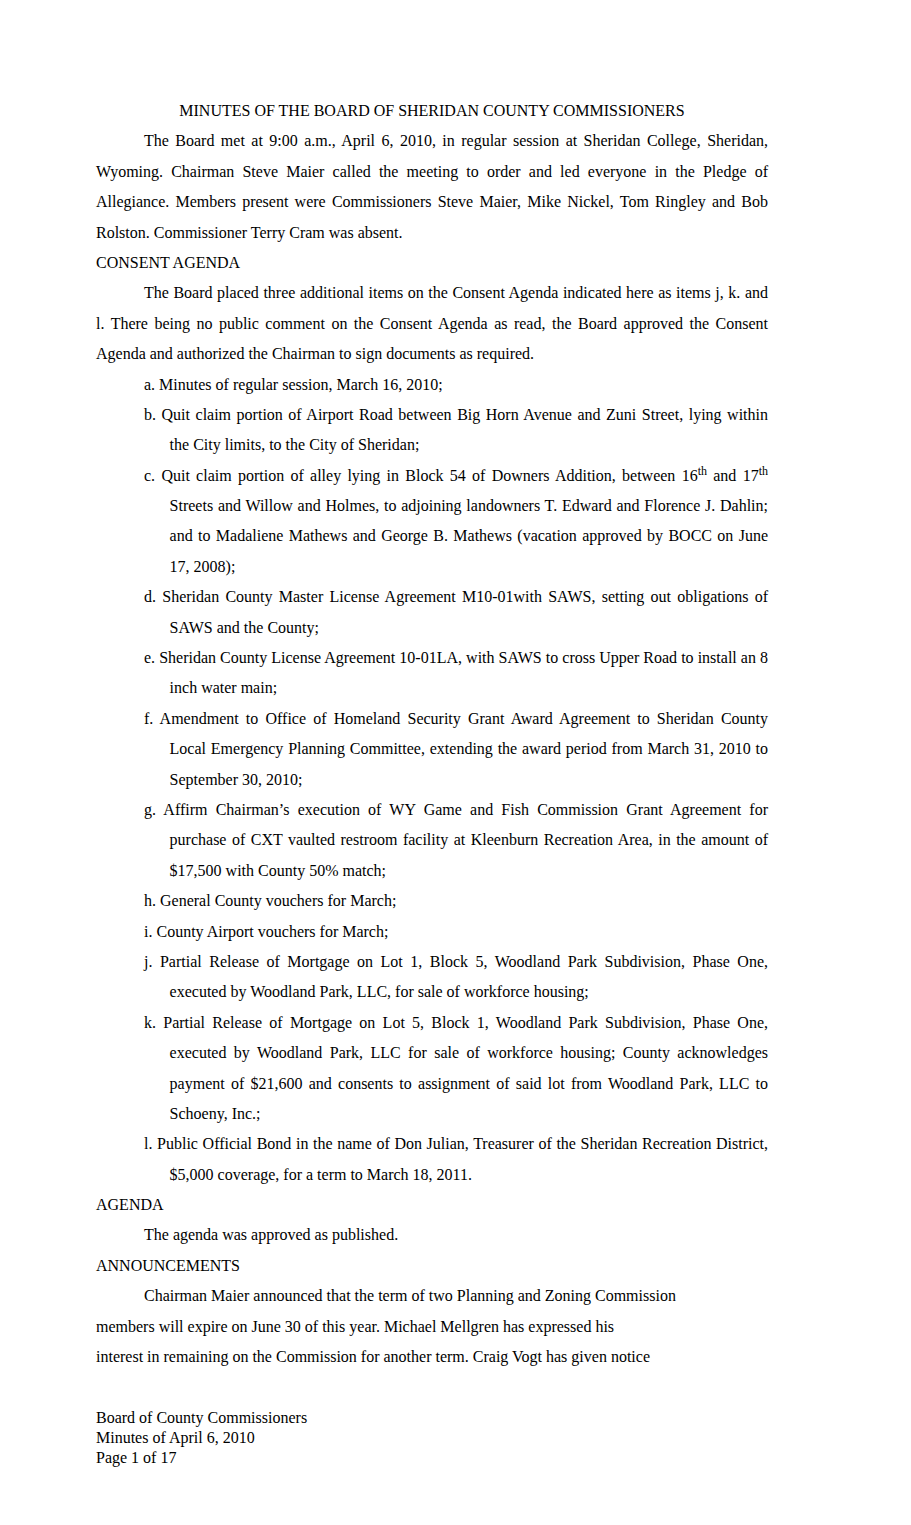MINUTES OF THE BOARD OF SHERIDAN COUNTY COMMISSIONERS
The Board met at 9:00 a.m., April 6, 2010, in regular session at Sheridan College, Sheridan, Wyoming. Chairman Steve Maier called the meeting to order and led everyone in the Pledge of Allegiance. Members present were Commissioners Steve Maier, Mike Nickel, Tom Ringley and Bob Rolston. Commissioner Terry Cram was absent.
Consent Agenda
The Board placed three additional items on the Consent Agenda indicated here as items j, k. and l. There being no public comment on the Consent Agenda as read, the Board approved the Consent Agenda and authorized the Chairman to sign documents as required.
Minutes of regular session, March 16, 2010;
Quit claim portion of Airport Road between Big Horn Avenue and Zuni Street, lying within the City limits, to the City of Sheridan;
Quit claim portion of alley lying in Block 54 of Downers Addition, between 16th and 17th Streets and Willow and Holmes, to adjoining landowners T. Edward and Florence J. Dahlin; and to Madaliene Mathews and George B. Mathews (vacation approved by BOCC on June 17, 2008);
Sheridan County Master License Agreement M10-01with SAWS, setting out obligations of SAWS and the County;
Sheridan County License Agreement 10-01LA, with SAWS to cross Upper Road to install an 8 inch water main;
Amendment to Office of Homeland Security Grant Award Agreement to Sheridan County Local Emergency Planning Committee, extending the award period from March 31, 2010 to September 30, 2010;
Affirm Chairman’s execution of WY Game and Fish Commission Grant Agreement for purchase of CXT vaulted restroom facility at Kleenburn Recreation Area, in the amount of $17,500 with County 50% match;
General County vouchers for March;
County Airport vouchers for March;
Partial Release of Mortgage on Lot 1, Block 5, Woodland Park Subdivision, Phase One, executed by Woodland Park, LLC, for sale of workforce housing;
Partial Release of Mortgage on Lot 5, Block 1, Woodland Park Subdivision, Phase One, executed by Woodland Park, LLC for sale of workforce housing; County acknowledges payment of $21,600 and consents to assignment of said lot from Woodland Park, LLC to Schoeny, Inc.;
Public Official Bond in the name of Don Julian, Treasurer of the Sheridan Recreation District, $5,000 coverage, for a term to March 18, 2011.
Agenda
The agenda was approved as published.
Announcements
Chairman Maier announced that the term of two Planning and Zoning Commission
members will expire on June 30 of this year. Michael Mellgren has expressed his
interest in remaining on the Commission for another term. Craig Vogt has given notice
Board of County Commissioners
Minutes of April 6, 2010
Page 1 of 17